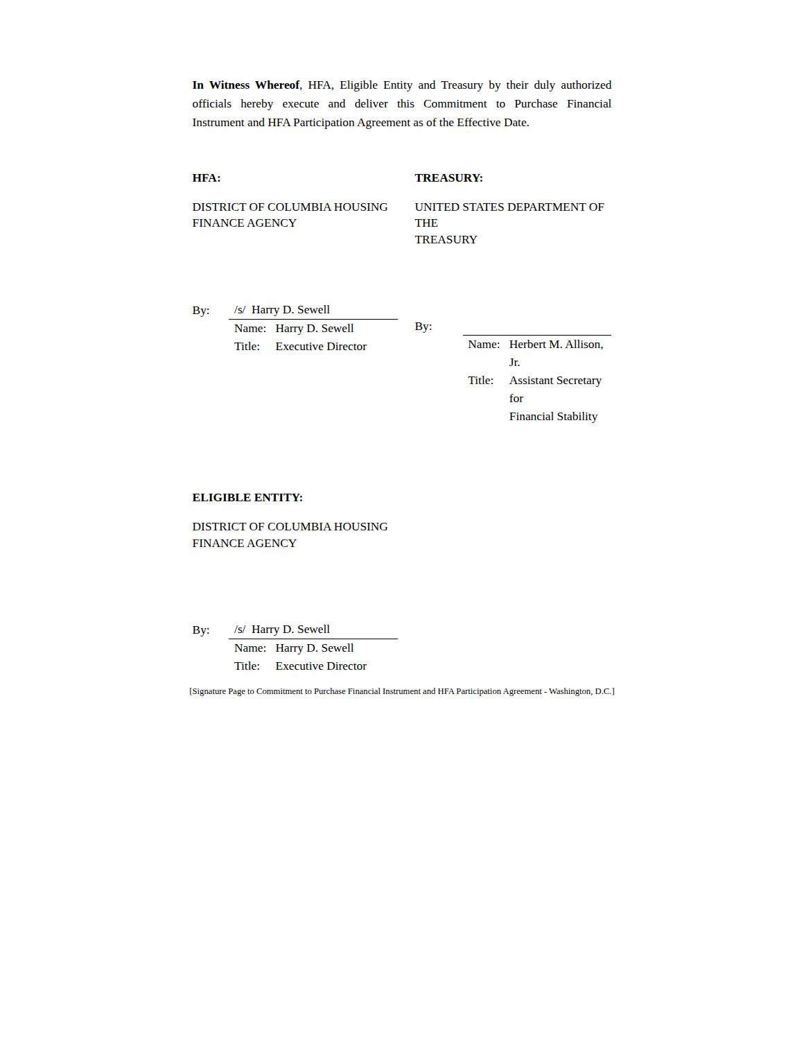In Witness Whereof, HFA, Eligible Entity and Treasury by their duly authorized officials hereby execute and deliver this Commitment to Purchase Financial Instrument and HFA Participation Agreement as of the Effective Date.
| HFA: DISTRICT OF COLUMBIA HOUSING FINANCE AGENCY By: /s/ Harry D. Sewell Name: Harry D. Sewell Title: Executive Director | | TREASURY: UNITED STATES DEPARTMENT OF THE TREASURY By: Name: Herbert M. Allison, Jr. Title: Assistant Secretary for Financial Stability |
| ELIGIBLE ENTITY: DISTRICT OF COLUMBIA HOUSING FINANCE AGENCY By: /s/ Harry D. Sewell Name: Harry D. Sewell Title: Executive Director | | |
[Signature Page to Commitment to Purchase Financial Instrument and HFA Participation Agreement - Washington, D.C.]